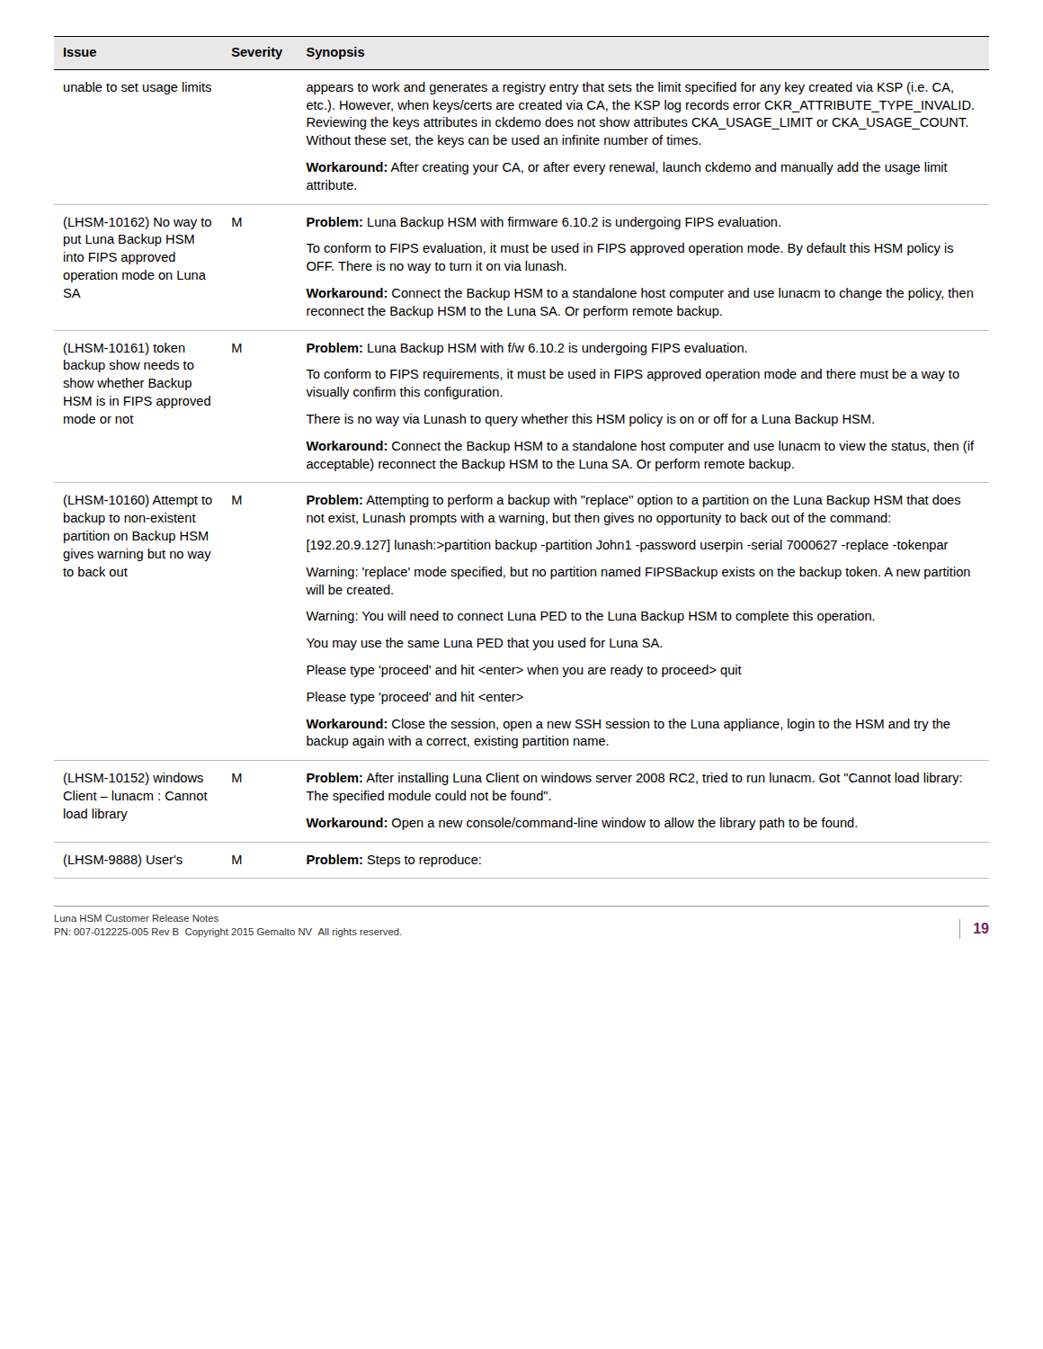| Issue | Severity | Synopsis |
| --- | --- | --- |
| unable to set usage limits | | appears to work and generates a registry entry that sets the limit specified for any key created via KSP (i.e. CA, etc.). However, when keys/certs are created via CA, the KSP log records error CKR_ATTRIBUTE_TYPE_INVALID. Reviewing the keys attributes in ckdemo does not show attributes CKA_USAGE_LIMIT or CKA_USAGE_COUNT. Without these set, the keys can be used an infinite number of times. Workaround: After creating your CA, or after every renewal, launch ckdemo and manually add the usage limit attribute. |
| (LHSM-10162) No way to put Luna Backup HSM into FIPS approved operation mode on Luna SA | M | Problem: Luna Backup HSM with firmware 6.10.2 is undergoing FIPS evaluation. To conform to FIPS evaluation, it must be used in FIPS approved operation mode. By default this HSM policy is OFF. There is no way to turn it on via lunash. Workaround: Connect the Backup HSM to a standalone host computer and use lunacm to change the policy, then reconnect the Backup HSM to the Luna SA. Or perform remote backup. |
| (LHSM-10161) token backup show needs to show whether Backup HSM is in FIPS approved mode or not | M | Problem: Luna Backup HSM with f/w 6.10.2 is undergoing FIPS evaluation. To conform to FIPS requirements, it must be used in FIPS approved operation mode and there must be a way to visually confirm this configuration. There is no way via Lunash to query whether this HSM policy is on or off for a Luna Backup HSM. Workaround: Connect the Backup HSM to a standalone host computer and use lunacm to view the status, then (if acceptable) reconnect the Backup HSM to the Luna SA. Or perform remote backup. |
| (LHSM-10160) Attempt to backup to non-existent partition on Backup HSM gives warning but no way to back out | M | Problem: Attempting to perform a backup with "replace" option to a partition on the Luna Backup HSM that does not exist, Lunash prompts with a warning, but then gives no opportunity to back out of the command: [192.20.9.127] lunash:>partition backup -partition John1 -password userpin -serial 7000627 -replace -tokenpar Warning: 'replace' mode specified, but no partition named FIPSBackup exists on the backup token. A new partition will be created. Warning: You will need to connect Luna PED to the Luna Backup HSM to complete this operation. You may use the same Luna PED that you used for Luna SA. Please type 'proceed' and hit <enter> when you are ready to proceed> quit Please type 'proceed' and hit <enter> Workaround: Close the session, open a new SSH session to the Luna appliance, login to the HSM and try the backup again with a correct, existing partition name. |
| (LHSM-10152) windows Client – lunacm : Cannot load library | M | Problem: After installing Luna Client on windows server 2008 RC2, tried to run lunacm. Got "Cannot load library: The specified module could not be found". Workaround: Open a new console/command-line window to allow the library path to be found. |
| (LHSM-9888) User's | M | Problem: Steps to reproduce: |
Luna HSM Customer Release Notes
PN: 007-012225-005 Rev B Copyright 2015 Gemalto NV All rights reserved.
19